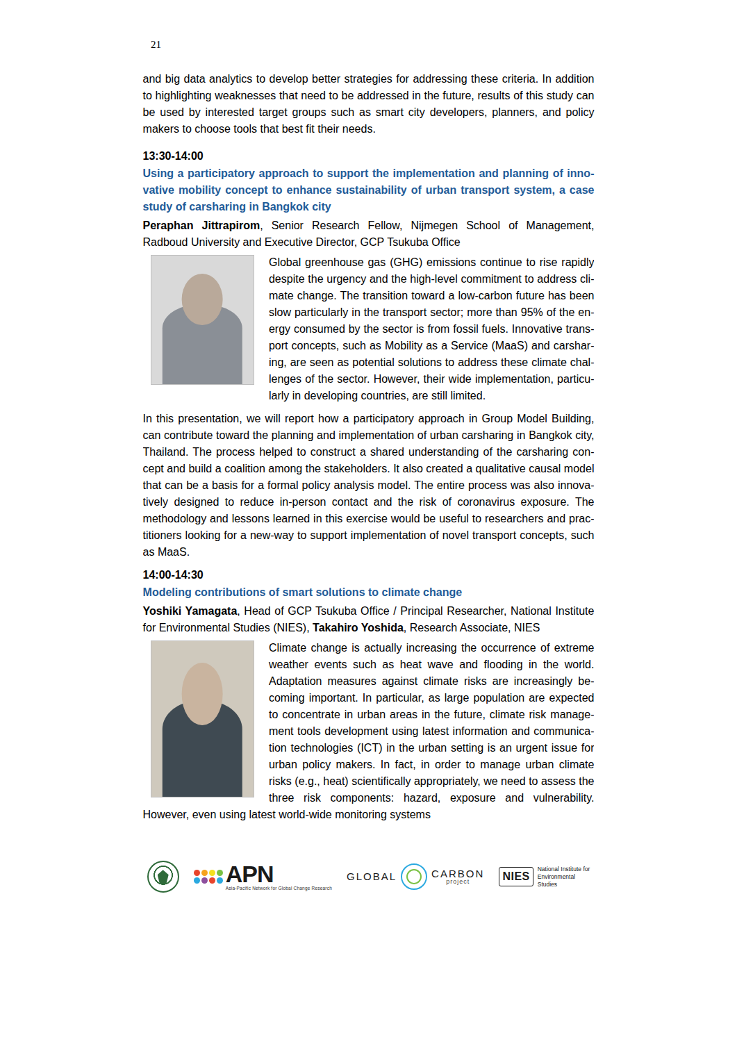21
and big data analytics to develop better strategies for addressing these criteria. In addition to highlighting weaknesses that need to be addressed in the future, results of this study can be used by interested target groups such as smart city developers, planners, and policy makers to choose tools that best fit their needs.
13:30-14:00
Using a participatory approach to support the implementation and planning of innovative mobility concept to enhance sustainability of urban transport system, a case study of carsharing in Bangkok city
Peraphan Jittrapirom, Senior Research Fellow, Nijmegen School of Management, Radboud University and Executive Director, GCP Tsukuba Office
Global greenhouse gas (GHG) emissions continue to rise rapidly despite the urgency and the high-level commitment to address climate change. The transition toward a low-carbon future has been slow particularly in the transport sector; more than 95% of the energy consumed by the sector is from fossil fuels. Innovative transport concepts, such as Mobility as a Service (MaaS) and carsharing, are seen as potential solutions to address these climate challenges of the sector. However, their wide implementation, particularly in developing countries, are still limited.
In this presentation, we will report how a participatory approach in Group Model Building, can contribute toward the planning and implementation of urban carsharing in Bangkok city, Thailand. The process helped to construct a shared understanding of the carsharing concept and build a coalition among the stakeholders. It also created a qualitative causal model that can be a basis for a formal policy analysis model. The entire process was also innovatively designed to reduce in-person contact and the risk of coronavirus exposure. The methodology and lessons learned in this exercise would be useful to researchers and practitioners looking for a new-way to support implementation of novel transport concepts, such as MaaS.
14:00-14:30
Modeling contributions of smart solutions to climate change
Yoshiki Yamagata, Head of GCP Tsukuba Office / Principal Researcher, National Institute for Environmental Studies (NIES), Takahiro Yoshida, Research Associate, NIES
Climate change is actually increasing the occurrence of extreme weather events such as heat wave and flooding in the world. Adaptation measures against climate risks are increasingly becoming important. In particular, as large population are expected to concentrate in urban areas in the future, climate risk management tools development using latest information and communication technologies (ICT) in the urban setting is an urgent issue for urban policy makers. In fact, in order to manage urban climate risks (e.g., heat) scientifically appropriately, we need to assess the three risk components: hazard, exposure and vulnerability. However, even using latest world-wide monitoring systems
APNAsia-Pacific Network for Global Change Research
GLOBAL CARBONproject
NIES National Institute for
Environmental
Studies